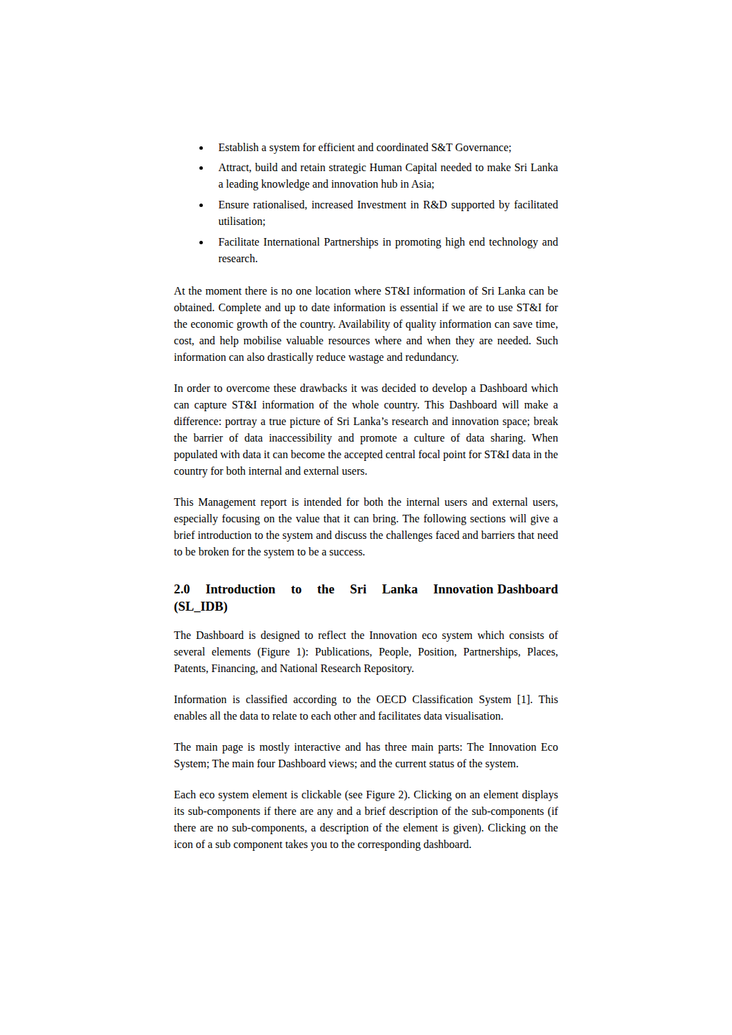Establish a system for efficient and coordinated S&T Governance;
Attract, build and retain strategic Human Capital needed to make Sri Lanka a leading knowledge and innovation hub in Asia;
Ensure rationalised, increased Investment in R&D supported by facilitated utilisation;
Facilitate International Partnerships in promoting high end technology and research.
At the moment there is no one location where ST&I information of Sri Lanka can be obtained. Complete and up to date information is essential if we are to use ST&I for the economic growth of the country. Availability of quality information can save time, cost, and help mobilise valuable resources where and when they are needed. Such information can also drastically reduce wastage and redundancy.
In order to overcome these drawbacks it was decided to develop a Dashboard which can capture ST&I information of the whole country. This Dashboard will make a difference: portray a true picture of Sri Lanka’s research and innovation space; break the barrier of data inaccessibility and promote a culture of data sharing. When populated with data it can become the accepted central focal point for ST&I data in the country for both internal and external users.
This Management report is intended for both the internal users and external users, especially focusing on the value that it can bring. The following sections will give a brief introduction to the system and discuss the challenges faced and barriers that need to be broken for the system to be a success.
2.0 Introduction to the Sri Lanka Innovation Dashboard (SL_IDB)
The Dashboard is designed to reflect the Innovation eco system which consists of several elements (Figure 1): Publications, People, Position, Partnerships, Places, Patents, Financing, and National Research Repository.
Information is classified according to the OECD Classification System [1]. This enables all the data to relate to each other and facilitates data visualisation.
The main page is mostly interactive and has three main parts: The Innovation Eco System; The main four Dashboard views; and the current status of the system.
Each eco system element is clickable (see Figure 2). Clicking on an element displays its sub-components if there are any and a brief description of the sub-components (if there are no sub-components, a description of the element is given). Clicking on the icon of a sub component takes you to the corresponding dashboard.